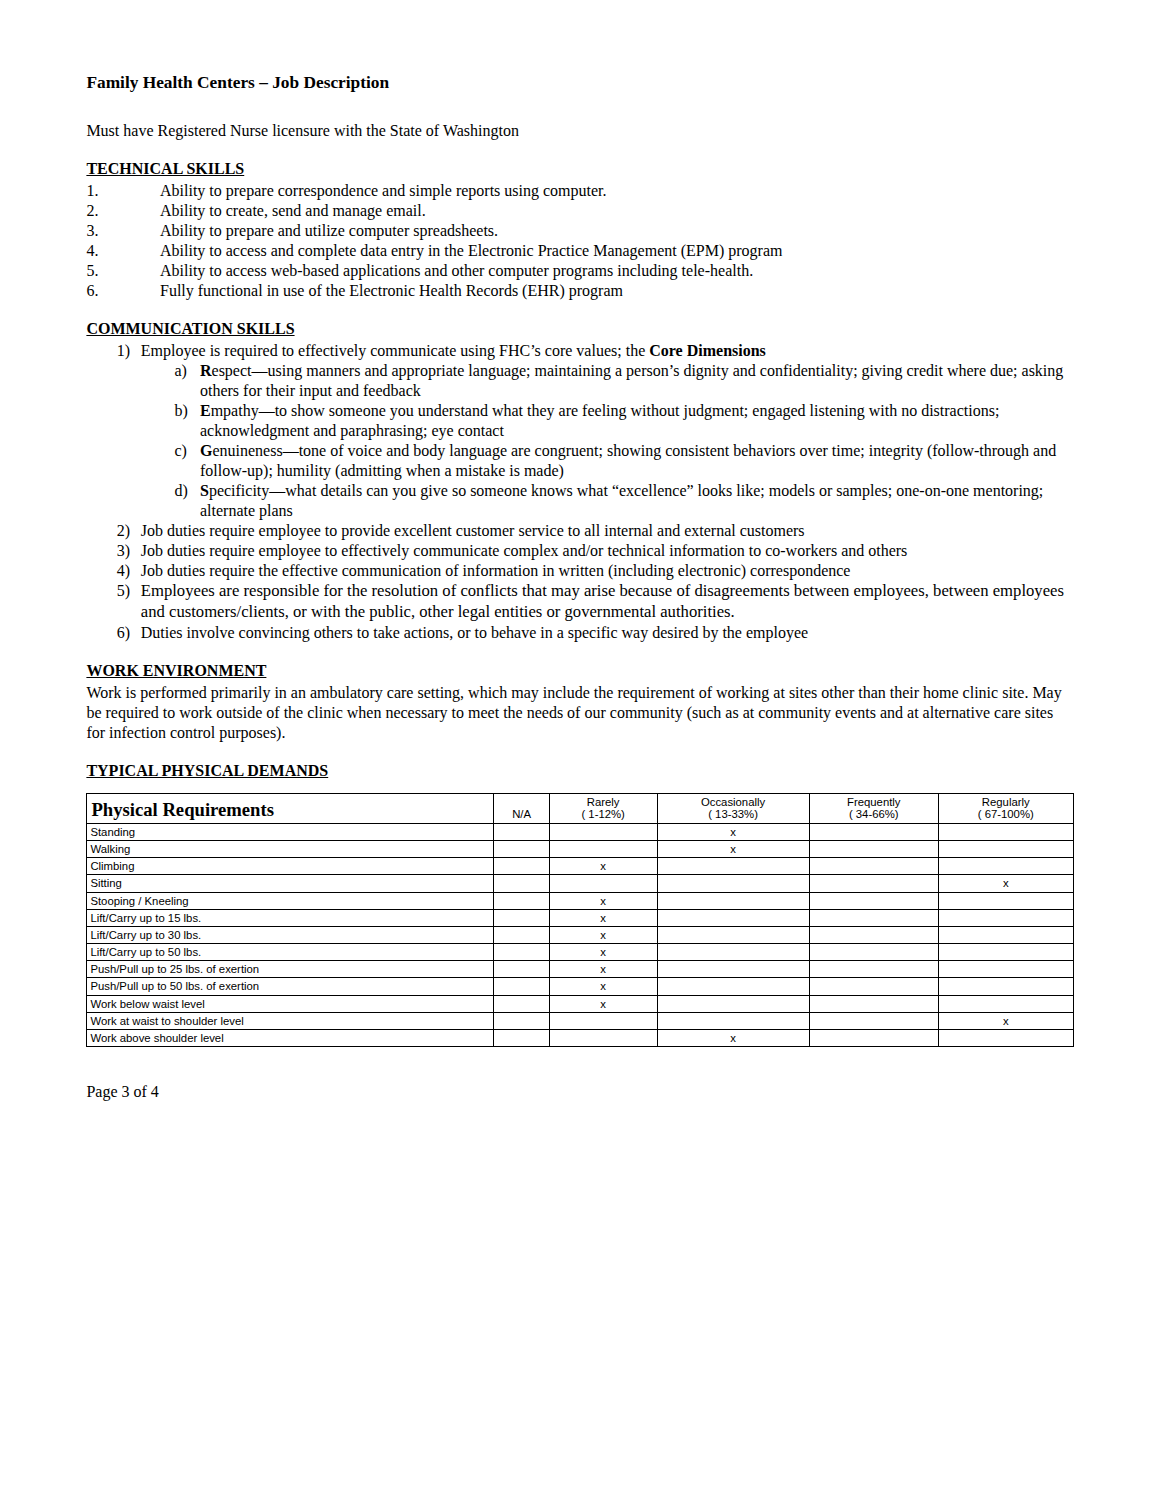Family Health Centers – Job Description
Must have Registered Nurse licensure with the State of Washington
TECHNICAL SKILLS
1. Ability to prepare correspondence and simple reports using computer.
2. Ability to create, send and manage email.
3. Ability to prepare and utilize computer spreadsheets.
4. Ability to access and complete data entry in the Electronic Practice Management (EPM) program
5. Ability to access web-based applications and other computer programs including tele-health.
6. Fully functional in use of the Electronic Health Records (EHR) program
COMMUNICATION SKILLS
1) Employee is required to effectively communicate using FHC’s core values; the Core Dimensions
a) Respect—using manners and appropriate language; maintaining a person’s dignity and confidentiality; giving credit where due; asking others for their input and feedback
b) Empathy—to show someone you understand what they are feeling without judgment; engaged listening with no distractions; acknowledgment and paraphrasing; eye contact
c) Genuineness—tone of voice and body language are congruent; showing consistent behaviors over time; integrity (follow-through and follow-up); humility (admitting when a mistake is made)
d) Specificity—what details can you give so someone knows what “excellence” looks like; models or samples; one-on-one mentoring; alternate plans
2) Job duties require employee to provide excellent customer service to all internal and external customers
3) Job duties require employee to effectively communicate complex and/or technical information to co-workers and others
4) Job duties require the effective communication of information in written (including electronic) correspondence
5) Employees are responsible for the resolution of conflicts that may arise because of disagreements between employees, between employees and customers/clients, or with the public, other legal entities or governmental authorities.
6) Duties involve convincing others to take actions, or to behave in a specific way desired by the employee
WORK ENVIRONMENT
Work is performed primarily in an ambulatory care setting, which may include the requirement of working at sites other than their home clinic site. May be required to work outside of the clinic when necessary to meet the needs of our community (such as at community events and at alternative care sites for infection control purposes).
TYPICAL PHYSICAL DEMANDS
| Physical Requirements | N/A | Rarely ( 1-12%) | Occasionally ( 13-33%) | Frequently ( 34-66%) | Regularly ( 67-100%) |
| --- | --- | --- | --- | --- | --- |
| Standing | | | x | | |
| Walking | | | x | | |
| Climbing | | x | | | |
| Sitting | | | | | x |
| Stooping / Kneeling | | x | | | |
| Lift/Carry up to 15 lbs. | | x | | | |
| Lift/Carry up to 30 lbs. | | x | | | |
| Lift/Carry up to 50 lbs. | | x | | | |
| Push/Pull up to 25 lbs. of exertion | | x | | | |
| Push/Pull up to 50 lbs. of exertion | | x | | | |
| Work below waist level | | x | | | |
| Work at waist to shoulder level | | | | | x |
| Work above shoulder level | | | x | | |
Page 3 of 4